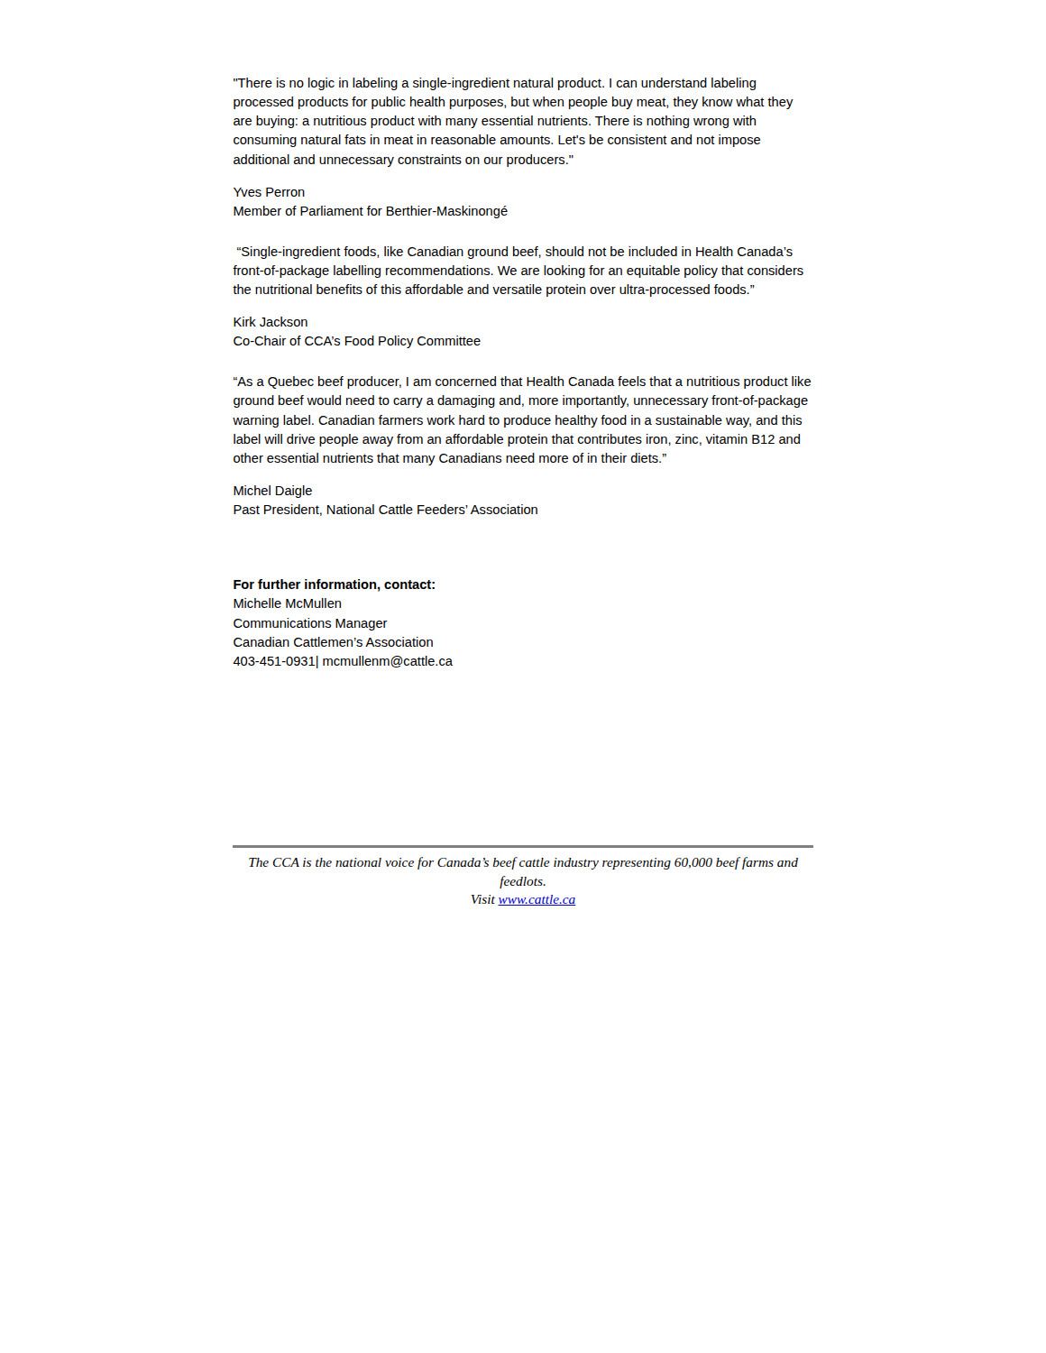"There is no logic in labeling a single-ingredient natural product. I can understand labeling processed products for public health purposes, but when people buy meat, they know what they are buying: a nutritious product with many essential nutrients. There is nothing wrong with consuming natural fats in meat in reasonable amounts. Let's be consistent and not impose additional and unnecessary constraints on our producers."
Yves Perron Member of Parliament for Berthier-Maskinongé
“Single-ingredient foods, like Canadian ground beef, should not be included in Health Canada’s front-of-package labelling recommendations. We are looking for an equitable policy that considers the nutritional benefits of this affordable and versatile protein over ultra-processed foods.”
Kirk Jackson Co-Chair of CCA’s Food Policy Committee
“As a Quebec beef producer, I am concerned that Health Canada feels that a nutritious product like ground beef would need to carry a damaging and, more importantly, unnecessary front-of-package warning label. Canadian farmers work hard to produce healthy food in a sustainable way, and this label will drive people away from an affordable protein that contributes iron, zinc, vitamin B12 and other essential nutrients that many Canadians need more of in their diets.”
Michel Daigle Past President, National Cattle Feeders’ Association
For further information, contact:
Michelle McMullen Communications Manager Canadian Cattlemen’s Association 403-451-0931| mcmullenm@cattle.ca
The CCA is the national voice for Canada’s beef cattle industry representing 60,000 beef farms and feedlots.
Visit www.cattle.ca